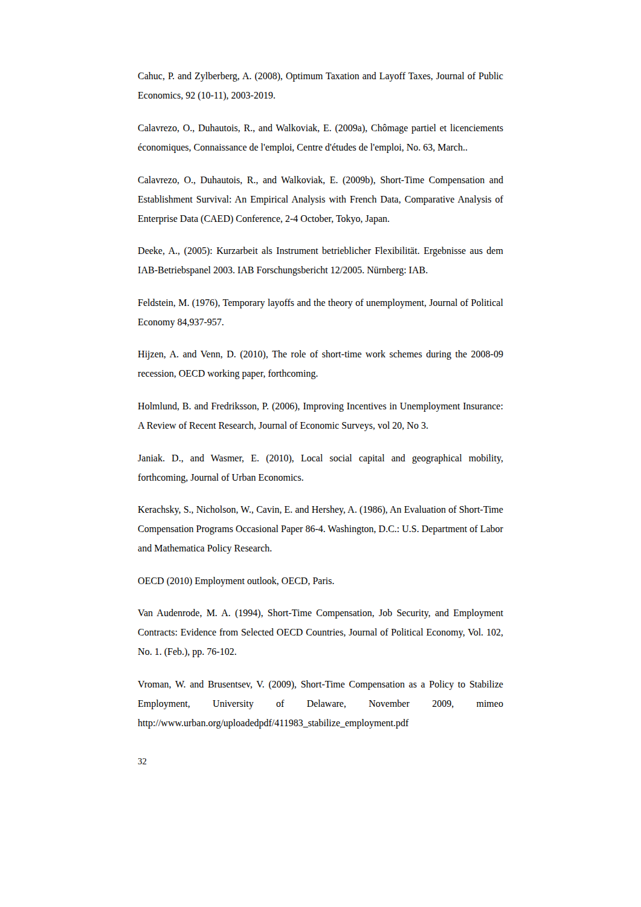Cahuc, P. and Zylberberg, A. (2008), Optimum Taxation and Layoff Taxes, Journal of Public Economics, 92 (10-11), 2003-2019.
Calavrezo, O., Duhautois, R., and Walkoviak, E. (2009a), Chômage partiel et licenciements économiques, Connaissance de l'emploi, Centre d'études de l'emploi, No. 63, March..
Calavrezo, O., Duhautois, R., and Walkoviak, E. (2009b), Short-Time Compensation and Establishment Survival: An Empirical Analysis with French Data, Comparative Analysis of Enterprise Data (CAED) Conference, 2-4 October, Tokyo, Japan.
Deeke, A., (2005): Kurzarbeit als Instrument betrieblicher Flexibilität. Ergebnisse aus dem IAB-Betriebspanel 2003. IAB Forschungsbericht 12/2005. Nürnberg: IAB.
Feldstein, M. (1976), Temporary layoffs and the theory of unemployment, Journal of Political Economy 84,937-957.
Hijzen, A. and Venn, D. (2010), The role of short-time work schemes during the 2008-09 recession, OECD working paper, forthcoming.
Holmlund, B. and Fredriksson, P. (2006), Improving Incentives in Unemployment Insurance: A Review of Recent Research, Journal of Economic Surveys, vol 20, No 3.
Janiak. D., and Wasmer, E. (2010), Local social capital and geographical mobility, forthcoming, Journal of Urban Economics.
Kerachsky, S., Nicholson, W., Cavin, E. and Hershey, A. (1986), An Evaluation of Short-Time Compensation Programs Occasional Paper 86-4. Washington, D.C.: U.S. Department of Labor and Mathematica Policy Research.
OECD (2010) Employment outlook, OECD, Paris.
Van Audenrode, M. A. (1994), Short-Time Compensation, Job Security, and Employment Contracts: Evidence from Selected OECD Countries, Journal of Political Economy, Vol. 102, No. 1. (Feb.), pp. 76-102.
Vroman, W. and Brusentsev, V. (2009), Short-Time Compensation as a Policy to Stabilize Employment, University of Delaware, November 2009, mimeo http://www.urban.org/uploadedpdf/411983_stabilize_employment.pdf
32